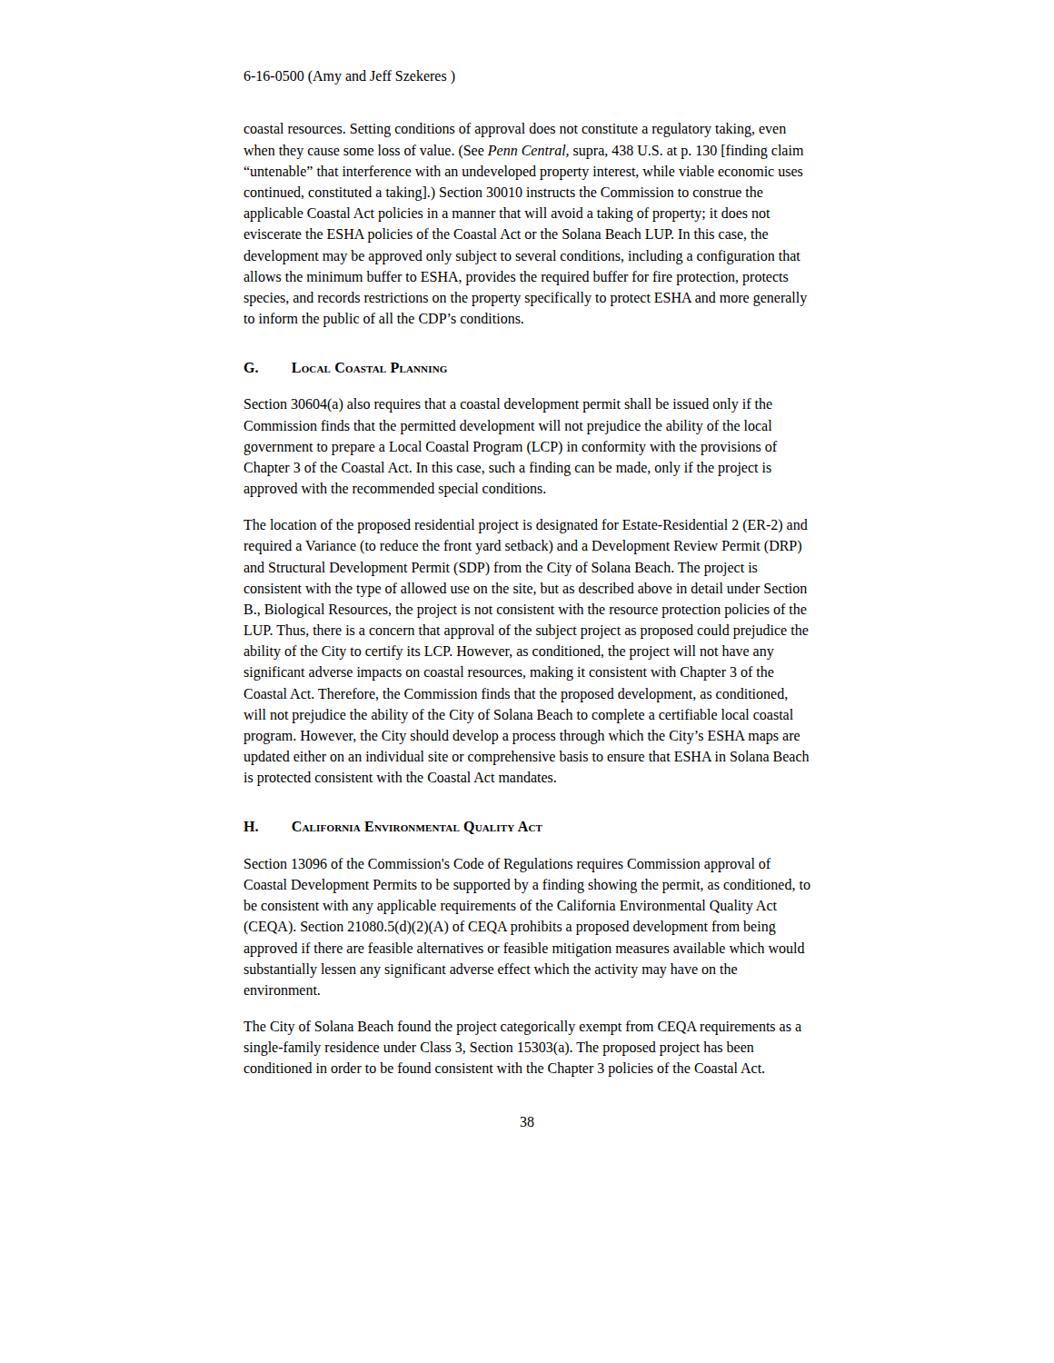6-16-0500 (Amy and Jeff Szekeres )
coastal resources. Setting conditions of approval does not constitute a regulatory taking, even when they cause some loss of value. (See Penn Central, supra, 438 U.S. at p. 130 [finding claim “untenable” that interference with an undeveloped property interest, while viable economic uses continued, constituted a taking].) Section 30010 instructs the Commission to construe the applicable Coastal Act policies in a manner that will avoid a taking of property; it does not eviscerate the ESHA policies of the Coastal Act or the Solana Beach LUP. In this case, the development may be approved only subject to several conditions, including a configuration that allows the minimum buffer to ESHA, provides the required buffer for fire protection, protects species, and records restrictions on the property specifically to protect ESHA and more generally to inform the public of all the CDP’s conditions.
G. Local Coastal Planning
Section 30604(a) also requires that a coastal development permit shall be issued only if the Commission finds that the permitted development will not prejudice the ability of the local government to prepare a Local Coastal Program (LCP) in conformity with the provisions of Chapter 3 of the Coastal Act. In this case, such a finding can be made, only if the project is approved with the recommended special conditions.
The location of the proposed residential project is designated for Estate-Residential 2 (ER-2) and required a Variance (to reduce the front yard setback) and a Development Review Permit (DRP) and Structural Development Permit (SDP) from the City of Solana Beach. The project is consistent with the type of allowed use on the site, but as described above in detail under Section B., Biological Resources, the project is not consistent with the resource protection policies of the LUP. Thus, there is a concern that approval of the subject project as proposed could prejudice the ability of the City to certify its LCP. However, as conditioned, the project will not have any significant adverse impacts on coastal resources, making it consistent with Chapter 3 of the Coastal Act. Therefore, the Commission finds that the proposed development, as conditioned, will not prejudice the ability of the City of Solana Beach to complete a certifiable local coastal program. However, the City should develop a process through which the City’s ESHA maps are updated either on an individual site or comprehensive basis to ensure that ESHA in Solana Beach is protected consistent with the Coastal Act mandates.
H. California Environmental Quality Act
Section 13096 of the Commission's Code of Regulations requires Commission approval of Coastal Development Permits to be supported by a finding showing the permit, as conditioned, to be consistent with any applicable requirements of the California Environmental Quality Act (CEQA). Section 21080.5(d)(2)(A) of CEQA prohibits a proposed development from being approved if there are feasible alternatives or feasible mitigation measures available which would substantially lessen any significant adverse effect which the activity may have on the environment.
The City of Solana Beach found the project categorically exempt from CEQA requirements as a single-family residence under Class 3, Section 15303(a). The proposed project has been conditioned in order to be found consistent with the Chapter 3 policies of the Coastal Act.
38